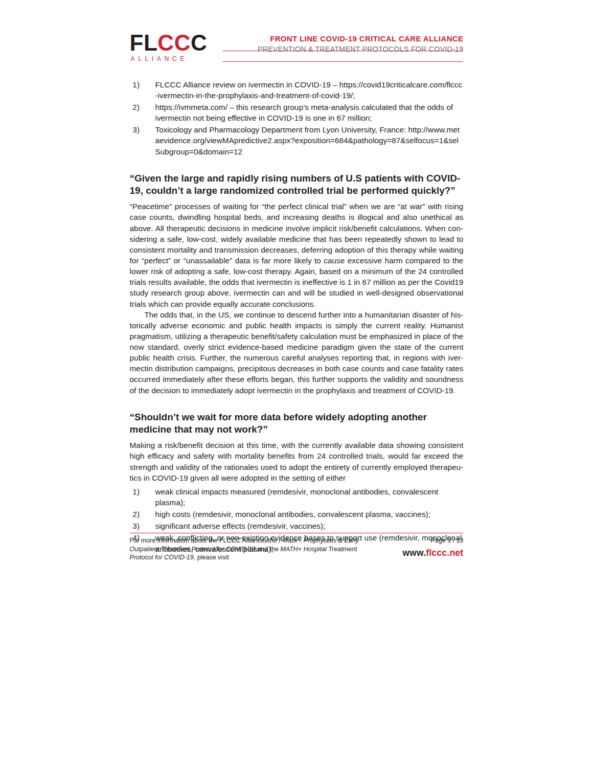FLCCC
ALLIANCE
Front Line COVID-19 Critical Care Alliance
Prevention & Treatment Protocols for COVID-19
FLCCC Alliance review on ivermectin in COVID-19 – https://covid19criticalcare.com/flccc-ivermectin-in-the-prophylaxis-and-treatment-of-covid-19/;
https://ivmmeta.com/ – this research group’s meta-analysis calculated that the odds of ivermectin not being effective in COVID-19 is one in 67 million;
Toxicology and Pharmacology Department from Lyon University, France: http://www.metaevidence.org/viewMApredictive2.aspx?exposition=684&pathology=87&selfocus=1&selSubgroup=0&domain=12
“Given the large and rapidly rising numbers of U.S patients with COVID-19, couldn’t a large randomized controlled trial be performed quickly?”
“Peacetime” processes of waiting for “the perfect clinical trial” when we are “at war” with rising case counts, dwindling hospital beds, and increasing deaths is illogical and also unethical as above. All therapeutic decisions in medicine involve implicit risk/benefit calculations. When considering a safe, low-cost, widely available medicine that has been repeatedly shown to lead to consistent mortality and transmission decreases, deferring adoption of this therapy while waiting for “perfect” or “unassailable” data is far more likely to cause excessive harm compared to the lower risk of adopting a safe, low-cost therapy. Again, based on a minimum of the 24 controlled trials results available, the odds that ivermectin is ineffective is 1 in 67 million as per the Covid19 study research group above. ivermectin can and will be studied in well-designed observational trials which can provide equally accurate conclusions.
The odds that, in the US, we continue to descend further into a humanitarian disaster of historically adverse economic and public health impacts is simply the current reality. Humanist pragmatism, utilizing a therapeutic benefit/safety calculation must be emphasized in place of the now standard, overly strict evidence-based medicine paradigm given the state of the current public health crisis. Further, the numerous careful analyses reporting that, in regions with ivermectin distribution campaigns, precipitous decreases in both case counts and case fatality rates occurred immediately after these efforts began, this further supports the validity and soundness of the decision to immediately adopt ivermectin in the prophylaxis and treatment of COVID-19.
“Shouldn’t we wait for more data before widely adopting another medicine that may not work?”
Making a risk/benefit decision at this time, with the currently available data showing consistent high efficacy and safety with mortality benefits from 24 controlled trials, would far exceed the strength and validity of the rationales used to adopt the entirety of currently employed therapeutics in COVID-19 given all were adopted in the setting of either
weak clinical impacts measured (remdesivir, monoclonal antibodies, convalescent plasma);
high costs (remdesivir, monoclonal antibodies, convalescent plasma, vaccines);
significant adverse effects (remdesivir, vaccines);
weak, conflicting, or non-existing evidence bases to support use (remdesivir, monoclonal antibodies, convalescent plasma);
For more information about the FLCCC Alliance, the I-Mask+ Prophylaxis & Early Outpatient Treatment Protocol for COVID-19 and the MATH+ Hospital Treatment Protocol for COVID-19, please visit
Page 5 / 13
www. flccc.net